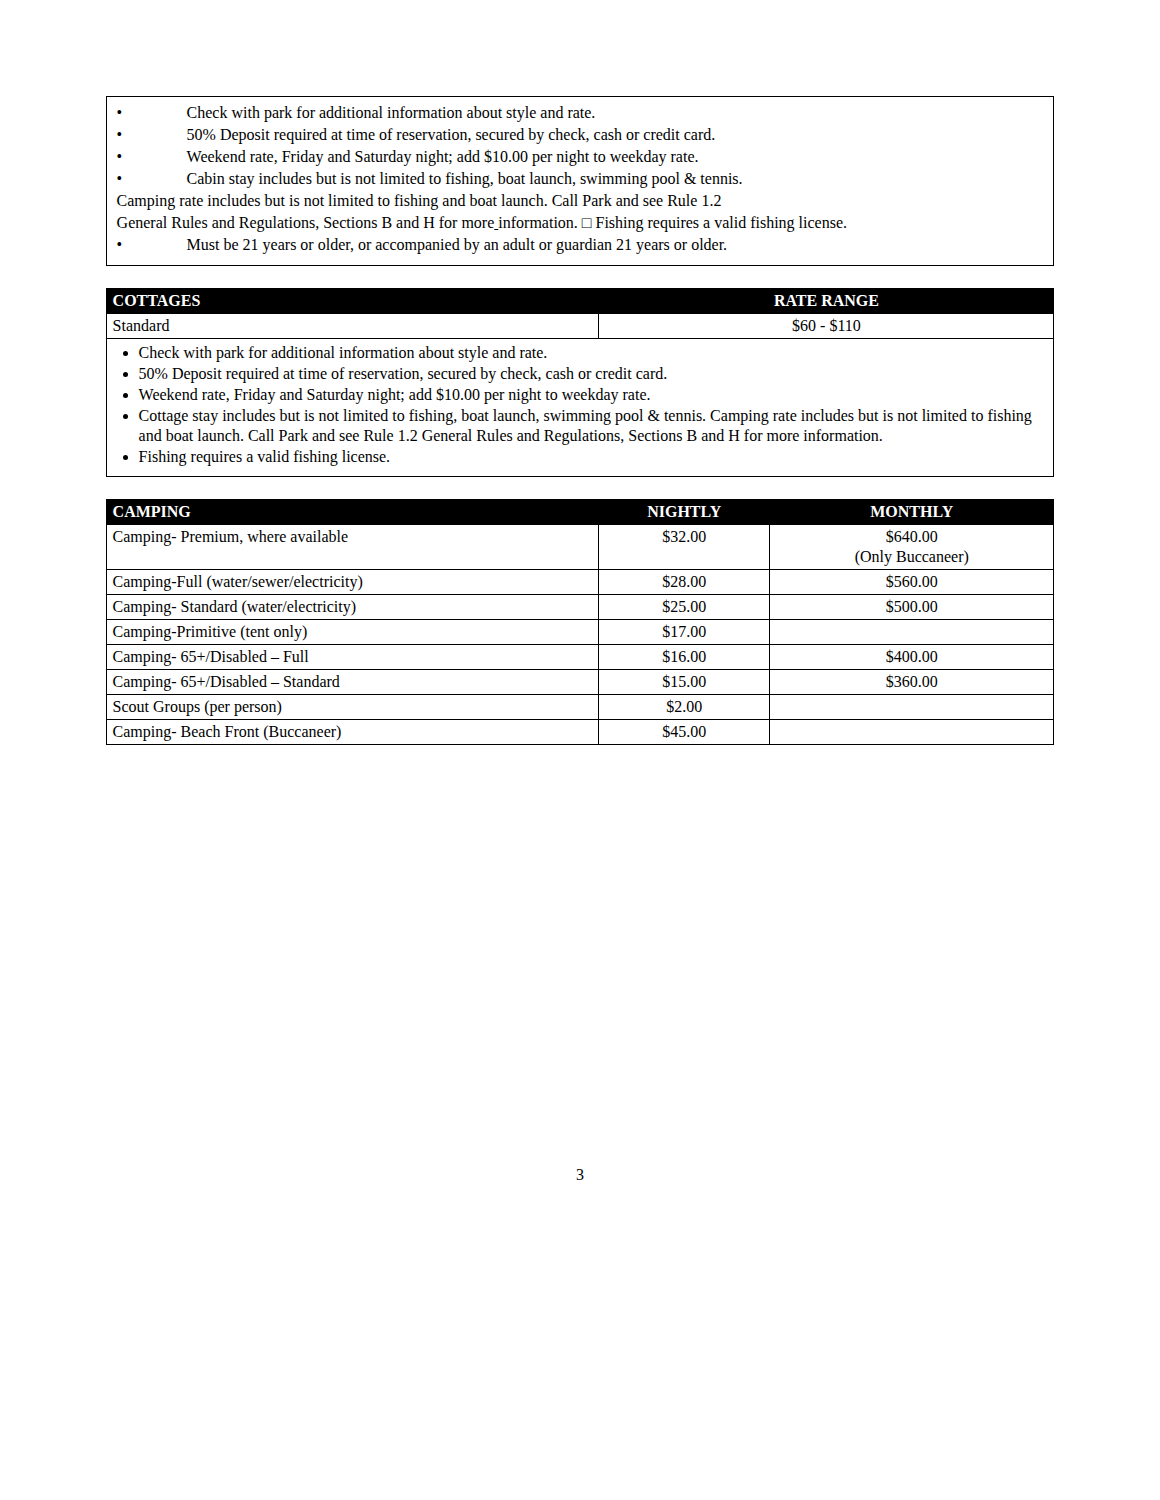•Check with park for additional information about style and rate.
•50% Deposit required at time of reservation, secured by check, cash or credit card.
•Weekend rate, Friday and Saturday night; add $10.00 per night to weekday rate.
•Cabin stay includes but is not limited to fishing, boat launch, swimming pool & tennis.
Camping rate includes but is not limited to fishing and boat launch. Call Park and see Rule 1.2
General Rules and Regulations, Sections B and H for more information. □ Fishing requires a valid fishing license.
•Must be 21 years or older, or accompanied by an adult or guardian 21 years or older.
| COTTAGES | RATE RANGE |
| --- | --- |
| Standard | $60 - $110 |
Check with park for additional information about style and rate.
50% Deposit required at time of reservation, secured by check, cash or credit card.
Weekend rate, Friday and Saturday night; add $10.00 per night to weekday rate.
Cottage stay includes but is not limited to fishing, boat launch, swimming pool & tennis. Camping rate includes but is not limited to fishing and boat launch. Call Park and see Rule 1.2 General Rules and Regulations, Sections B and H for more information.
Fishing requires a valid fishing license.
| CAMPING | NIGHTLY | MONTHLY |
| --- | --- | --- |
| Camping- Premium, where available | $32.00 | $640.00 (Only Buccaneer) |
| Camping-Full (water/sewer/electricity) | $28.00 | $560.00 |
| Camping- Standard (water/electricity) | $25.00 | $500.00 |
| Camping-Primitive (tent only) | $17.00 | |
| Camping- 65+/Disabled – Full | $16.00 | $400.00 |
| Camping- 65+/Disabled – Standard | $15.00 | $360.00 |
| Scout Groups (per person) | $2.00 | |
| Camping- Beach Front (Buccaneer) | $45.00 | |
3